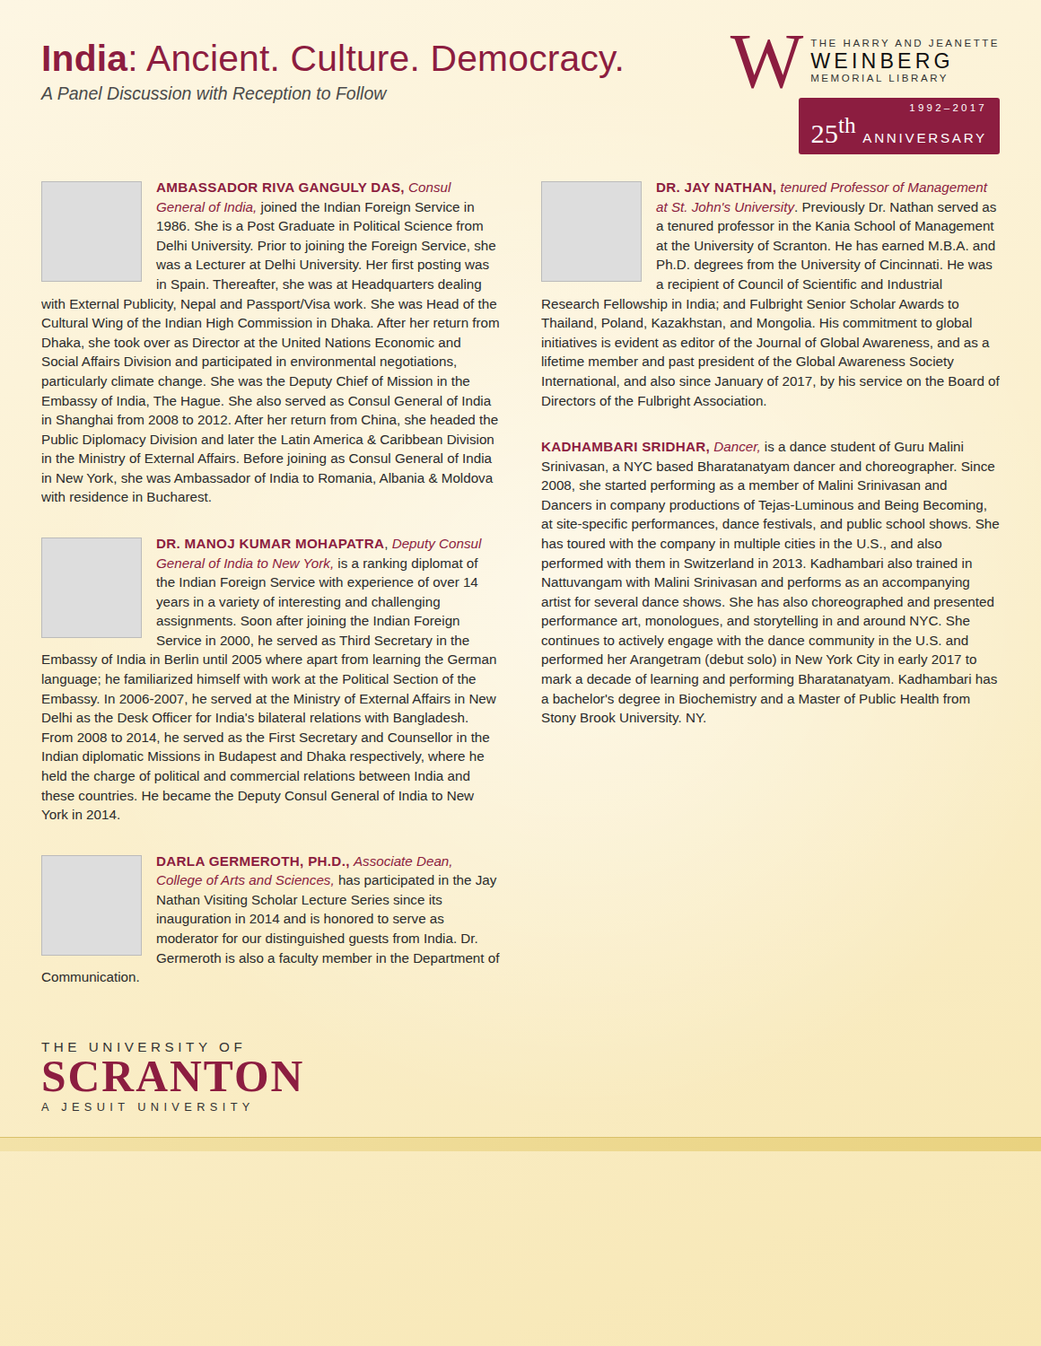India: Ancient. Culture. Democracy.
A Panel Discussion with Reception to Follow
W The Harry and Jeanette Weinberg Memorial Library
1992–2017 25th Anniversary
AMBASSADOR RIVA GANGULY DAS, Consul General of India, joined the Indian Foreign Service in 1986. She is a Post Graduate in Political Science from Delhi University. Prior to joining the Foreign Service, she was a Lecturer at Delhi University. Her first posting was in Spain. Thereafter, she was at Headquarters dealing with External Publicity, Nepal and Passport/Visa work. She was Head of the Cultural Wing of the Indian High Commission in Dhaka. After her return from Dhaka, she took over as Director at the United Nations Economic and Social Affairs Division and participated in environmental negotiations, particularly climate change. She was the Deputy Chief of Mission in the Embassy of India, The Hague. She also served as Consul General of India in Shanghai from 2008 to 2012. After her return from China, she headed the Public Diplomacy Division and later the Latin America & Caribbean Division in the Ministry of External Affairs. Before joining as Consul General of India in New York, she was Ambassador of India to Romania, Albania & Moldova with residence in Bucharest.
DR. MANOJ KUMAR MOHAPATRA, Deputy Consul General of India to New York, is a ranking diplomat of the Indian Foreign Service with experience of over 14 years in a variety of interesting and challenging assignments. Soon after joining the Indian Foreign Service in 2000, he served as Third Secretary in the Embassy of India in Berlin until 2005 where apart from learning the German language; he familiarized himself with work at the Political Section of the Embassy. In 2006-2007, he served at the Ministry of External Affairs in New Delhi as the Desk Officer for India's bilateral relations with Bangladesh. From 2008 to 2014, he served as the First Secretary and Counsellor in the Indian diplomatic Missions in Budapest and Dhaka respectively, where he held the charge of political and commercial relations between India and these countries. He became the Deputy Consul General of India to New York in 2014.
DARLA GERMEROTH, PH.D., Associate Dean, College of Arts and Sciences, has participated in the Jay Nathan Visiting Scholar Lecture Series since its inauguration in 2014 and is honored to serve as moderator for our distinguished guests from India. Dr. Germeroth is also a faculty member in the Department of Communication.
DR. JAY NATHAN, tenured Professor of Management at St. John's University. Previously Dr. Nathan served as a tenured professor in the Kania School of Management at the University of Scranton. He has earned M.B.A. and Ph.D. degrees from the University of Cincinnati. He was a recipient of Council of Scientific and Industrial Research Fellowship in India; and Fulbright Senior Scholar Awards to Thailand, Poland, Kazakhstan, and Mongolia. His commitment to global initiatives is evident as editor of the Journal of Global Awareness, and as a lifetime member and past president of the Global Awareness Society International, and also since January of 2017, by his service on the Board of Directors of the Fulbright Association.
KADHAMBARI SRIDHAR, Dancer, is a dance student of Guru Malini Srinivasan, a NYC based Bharatanatyam dancer and choreographer. Since 2008, she started performing as a member of Malini Srinivasan and Dancers in company productions of Tejas-Luminous and Being Becoming, at site-specific performances, dance festivals, and public school shows. She has toured with the company in multiple cities in the U.S., and also performed with them in Switzerland in 2013. Kadhambari also trained in Nattuvangam with Malini Srinivasan and performs as an accompanying artist for several dance shows. She has also choreographed and presented performance art, monologues, and storytelling in and around NYC. She continues to actively engage with the dance community in the U.S. and performed her Arangetram (debut solo) in New York City in early 2017 to mark a decade of learning and performing Bharatanatyam. Kadhambari has a bachelor's degree in Biochemistry and a Master of Public Health from Stony Brook University. NY.
The University of
Scranton
A Jesuit University